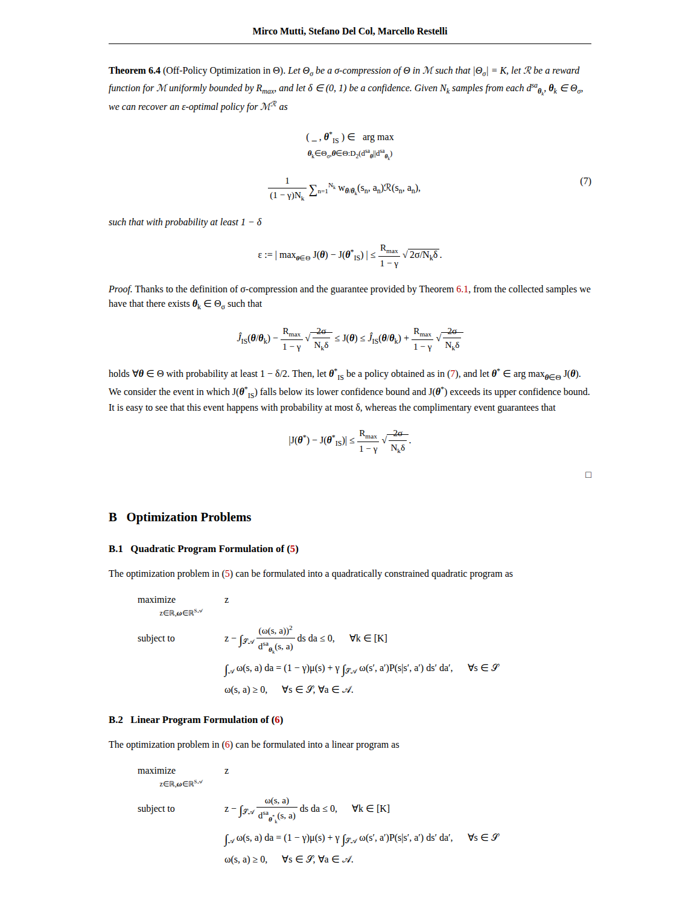Mirco Mutti, Stefano Del Col, Marcello Restelli
Theorem 6.4 (Off-Policy Optimization in Θ). Let Θσ be a σ-compression of Θ in ℳ such that |Θσ| = K, let ℛ be a reward function for ℳ uniformly bounded by Rmax, and let δ ∈ (0, 1) be a confidence. Given Nk samples from each dsaθk, θk ∈ Θσ, we can recover an ε-optimal policy for ℳℛ as
( _ , θ*IS ) ∈ arg max
θk∈Θσ,θ∈Θ:D2(dsaθ||dsaθk)
1(1 − γ)Nk ∑n=1Nk wθ/θk(sn, an)ℛ(sn, an), (7)
such that with probability at least 1 − δ
ε := | maxθ∈Θ J(θ) − J(θ*IS) | ≤ Rmax 1 − γ √2σ/Nkδ.
Proof. Thanks to the definition of σ-compression and the guarantee provided by Theorem 6.1, from the collected samples we have that there exists θk ∈ Θσ such that
ĴIS(θ/θk) − Rmax 1 − γ √2σ Nkδ ≤ J(θ) ≤ ĴIS(θ/θk) + Rmax 1 − γ √2σ Nkδ
holds ∀θ ∈ Θ with probability at least 1 − δ/2. Then, let θ*IS be a policy obtained as in (7), and let θ* ∈ arg maxθ∈Θ J(θ). We consider the event in which J(θ*IS) falls below its lower confidence bound and J(θ*) exceeds its upper confidence bound. It is easy to see that this event happens with probability at most δ, whereas the complimentary event guarantees that
|J(θ*) − J(θ*IS)| ≤ Rmax 1 − γ √2σ Nkδ.
□
B Optimization Problems
B.1 Quadratic Program Formulation of (5)
The optimization problem in (5) can be formulated into a quadratically constrained quadratic program as
maximizez∈ℝ,ω∈ℝS𝒜
z
subject to
z − ∫𝒮𝒜 (ω(s, a))2 dsaθk(s, a) ds da ≤ 0, ∀k ∈ [K]
∫𝒜 ω(s, a) da = (1 − γ)μ(s) + γ ∫𝒮𝒜 ω(s′, a′)P(s|s′, a′) ds′ da′, ∀s ∈ 𝒮
ω(s, a) ≥ 0, ∀s ∈ 𝒮, ∀a ∈ 𝒜.
B.2 Linear Program Formulation of (6)
The optimization problem in (6) can be formulated into a linear program as
maximizez∈ℝ,ω∈ℝS𝒜
z
subject to
z − ∫𝒮𝒜 ω(s, a) dsaθ*k(s, a) ds da ≤ 0, ∀k ∈ [K]
∫𝒜 ω(s, a) da = (1 − γ)μ(s) + γ ∫𝒮𝒜 ω(s′, a′)P(s|s′, a′) ds′ da′, ∀s ∈ 𝒮
ω(s, a) ≥ 0, ∀s ∈ 𝒮, ∀a ∈ 𝒜.